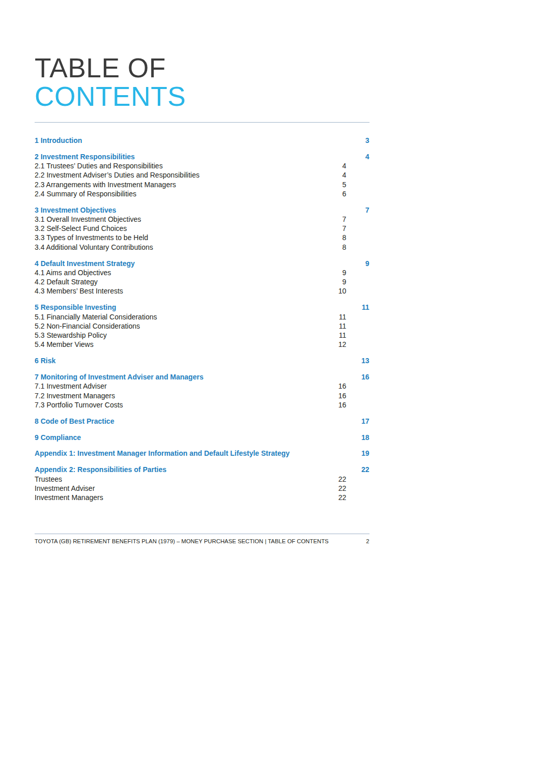TABLE OF CONTENTS
| 1 Introduction | | 3 |
| 2 Investment Responsibilities | | 4 |
| 2.1 Trustees’ Duties and Responsibilities | 4 | |
| 2.2 Investment Adviser’s Duties and Responsibilities | 4 | |
| 2.3 Arrangements with Investment Managers | 5 | |
| 2.4 Summary of Responsibilities | 6 | |
| 3 Investment Objectives | | 7 |
| 3.1 Overall Investment Objectives | 7 | |
| 3.2 Self-Select Fund Choices | 7 | |
| 3.3 Types of Investments to be Held | 8 | |
| 3.4 Additional Voluntary Contributions | 8 | |
| 4 Default Investment Strategy | | 9 |
| 4.1 Aims and Objectives | 9 | |
| 4.2 Default Strategy | 9 | |
| 4.3 Members’ Best Interests | 10 | |
| 5 Responsible Investing | | 11 |
| 5.1 Financially Material Considerations | 11 | |
| 5.2 Non-Financial Considerations | 11 | |
| 5.3 Stewardship Policy | 11 | |
| 5.4 Member Views | 12 | |
| 6 Risk | | 13 |
| 7 Monitoring of Investment Adviser and Managers | | 16 |
| 7.1 Investment Adviser | 16 | |
| 7.2 Investment Managers | 16 | |
| 7.3 Portfolio Turnover Costs | 16 | |
| 8 Code of Best Practice | | 17 |
| 9 Compliance | | 18 |
| Appendix 1: Investment Manager Information and Default Lifestyle Strategy | | 19 |
| Appendix 2: Responsibilities of Parties | | 22 |
| Trustees | 22 | |
| Investment Adviser | 22 | |
| Investment Managers | 22 | |
TOYOTA (GB) RETIREMENT BENEFITS PLAN (1979) – MONEY PURCHASE SECTION | TABLE OF CONTENTS 2